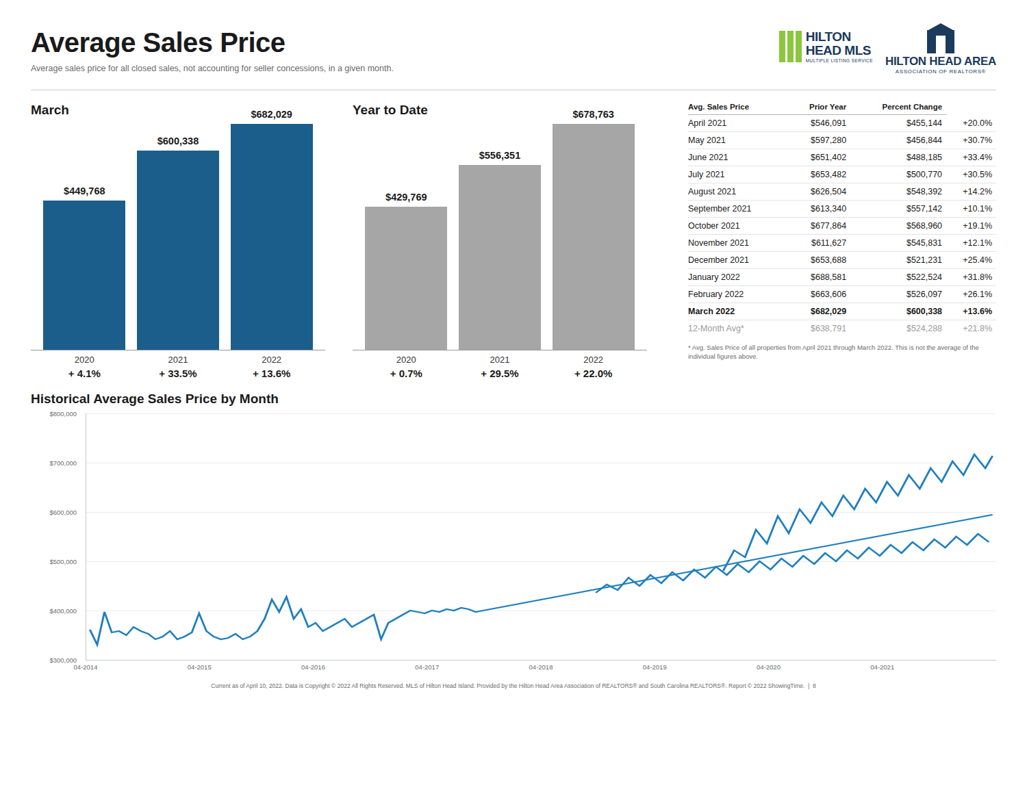Average Sales Price
Average sales price for all closed sales, not accounting for seller concessions, in a given month.
HILTON
HEAD MLS
MULTIPLE LISTING SERVICE
HILTON HEAD AREA
ASSOCIATION OF REALTORS®
March
$449,768
$600,338
$682,029
2020
+ 4.1%
2021
+ 33.5%
2022
+ 13.6%
Year to Date
$429,769
$556,351
$678,763
2020
+ 0.7%
2021
+ 29.5%
2022
+ 22.0%
| Avg. Sales Price | Prior Year | Percent Change |
| --- | --- | --- |
| April 2021 | $546,091 | $455,144 | +20.0% |
| May 2021 | $597,280 | $456,844 | +30.7% |
| June 2021 | $651,402 | $488,185 | +33.4% |
| July 2021 | $653,482 | $500,770 | +30.5% |
| August 2021 | $626,504 | $548,392 | +14.2% |
| September 2021 | $613,340 | $557,142 | +10.1% |
| October 2021 | $677,864 | $568,960 | +19.1% |
| November 2021 | $611,627 | $545,831 | +12.1% |
| December 2021 | $653,688 | $521,231 | +25.4% |
| January 2022 | $688,581 | $522,524 | +31.8% |
| February 2022 | $663,606 | $526,097 | +26.1% |
| March 2022 | $682,029 | $600,338 | +13.6% |
| 12-Month Avg* | $638,791 | $524,288 | +21.8% |
* Avg. Sales Price of all properties from April 2021 through March 2022. This is not the average of the individual figures above.
Historical Average Sales Price by Month
$800,000
$700,000
$600,000
$500,000
$400,000
$300,000
04-2014
04-2015
04-2016
04-2017
04-2018
04-2019
04-2020
04-2021
Current as of April 10, 2022. Data is Copyright © 2022 All Rights Reserved. MLS of Hilton Head Island. Provided by the Hilton Head Area Association of REALTORS® and South Carolina REALTORS®. Report © 2022 ShowingTime. | 8